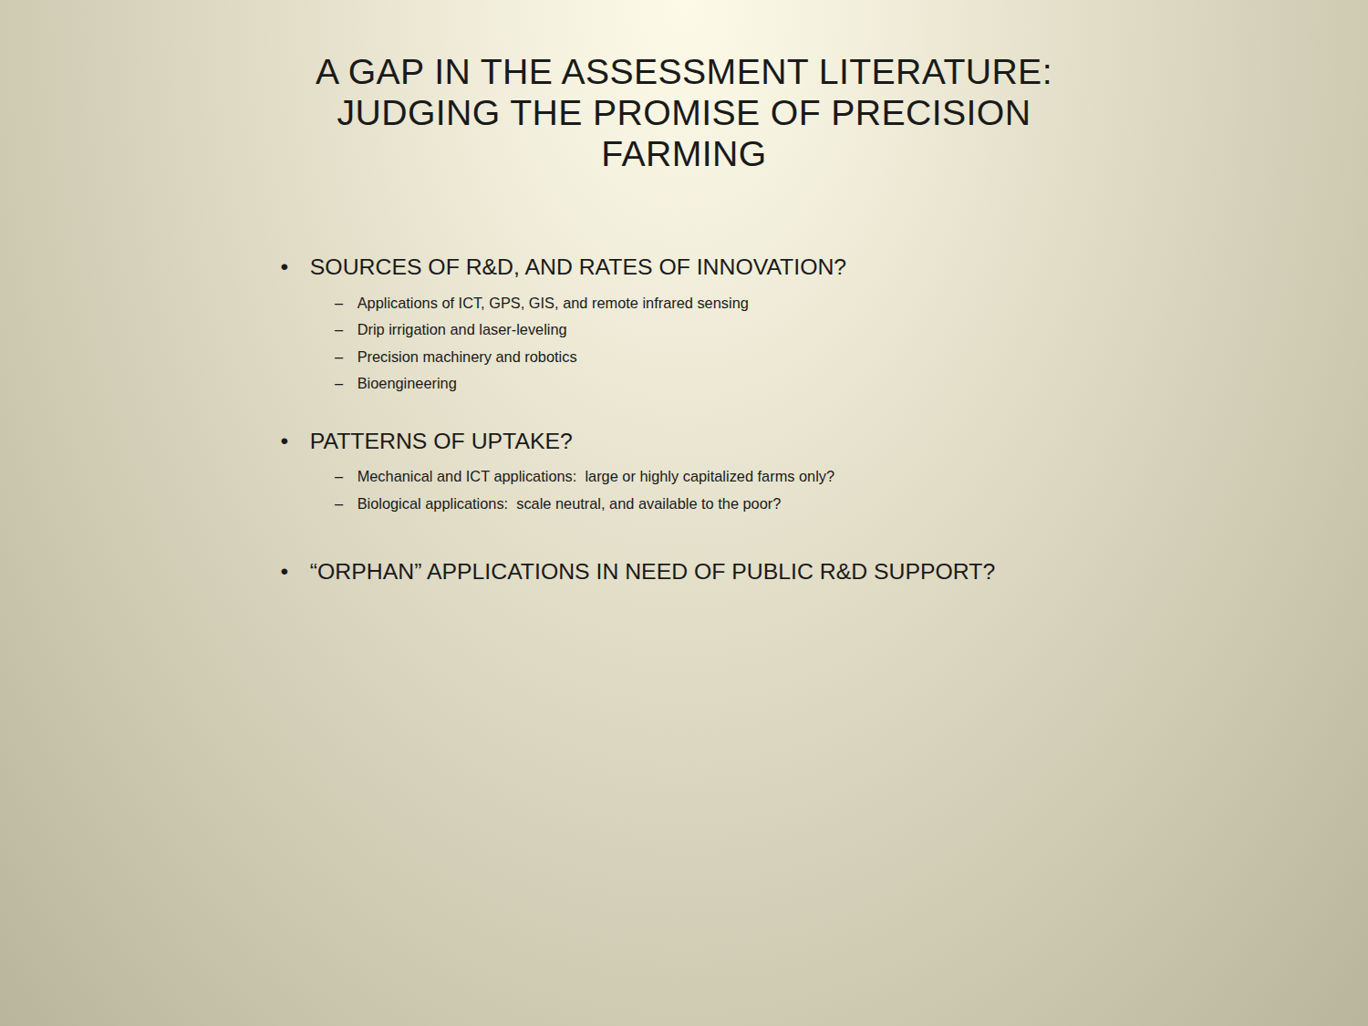A GAP IN THE ASSESSMENT LITERATURE:
JUDGING THE PROMISE OF PRECISION FARMING
SOURCES OF R&D, AND RATES OF INNOVATION?
Applications of ICT, GPS, GIS, and remote infrared sensing
Drip irrigation and laser-leveling
Precision machinery and robotics
Bioengineering
PATTERNS OF UPTAKE?
Mechanical and ICT applications: large or highly capitalized farms only?
Biological applications: scale neutral, and available to the poor?
“ORPHAN” APPLICATIONS IN NEED OF PUBLIC R&D SUPPORT?